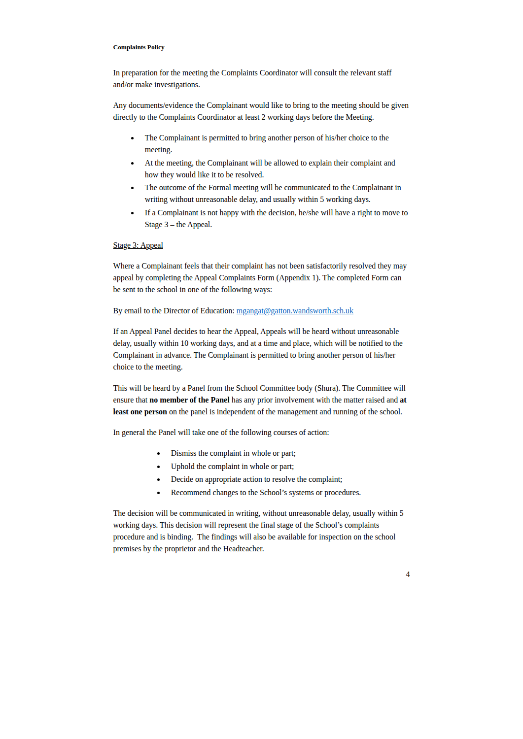Complaints Policy
In preparation for the meeting the Complaints Coordinator will consult the relevant staff and/or make investigations.
Any documents/evidence the Complainant would like to bring to the meeting should be given directly to the Complaints Coordinator at least 2 working days before the Meeting.
The Complainant is permitted to bring another person of his/her choice to the meeting.
At the meeting, the Complainant will be allowed to explain their complaint and how they would like it to be resolved.
The outcome of the Formal meeting will be communicated to the Complainant in writing without unreasonable delay, and usually within 5 working days.
If a Complainant is not happy with the decision, he/she will have a right to move to Stage 3 – the Appeal.
Stage 3: Appeal
Where a Complainant feels that their complaint has not been satisfactorily resolved they may appeal by completing the Appeal Complaints Form (Appendix 1). The completed Form can be sent to the school in one of the following ways:
By email to the Director of Education: mgangat@gatton.wandsworth.sch.uk
If an Appeal Panel decides to hear the Appeal, Appeals will be heard without unreasonable delay, usually within 10 working days, and at a time and place, which will be notified to the Complainant in advance. The Complainant is permitted to bring another person of his/her choice to the meeting.
This will be heard by a Panel from the School Committee body (Shura). The Committee will ensure that no member of the Panel has any prior involvement with the matter raised and at least one person on the panel is independent of the management and running of the school.
In general the Panel will take one of the following courses of action:
Dismiss the complaint in whole or part;
Uphold the complaint in whole or part;
Decide on appropriate action to resolve the complaint;
Recommend changes to the School’s systems or procedures.
The decision will be communicated in writing, without unreasonable delay, usually within 5 working days. This decision will represent the final stage of the School’s complaints procedure and is binding. The findings will also be available for inspection on the school premises by the proprietor and the Headteacher.
4